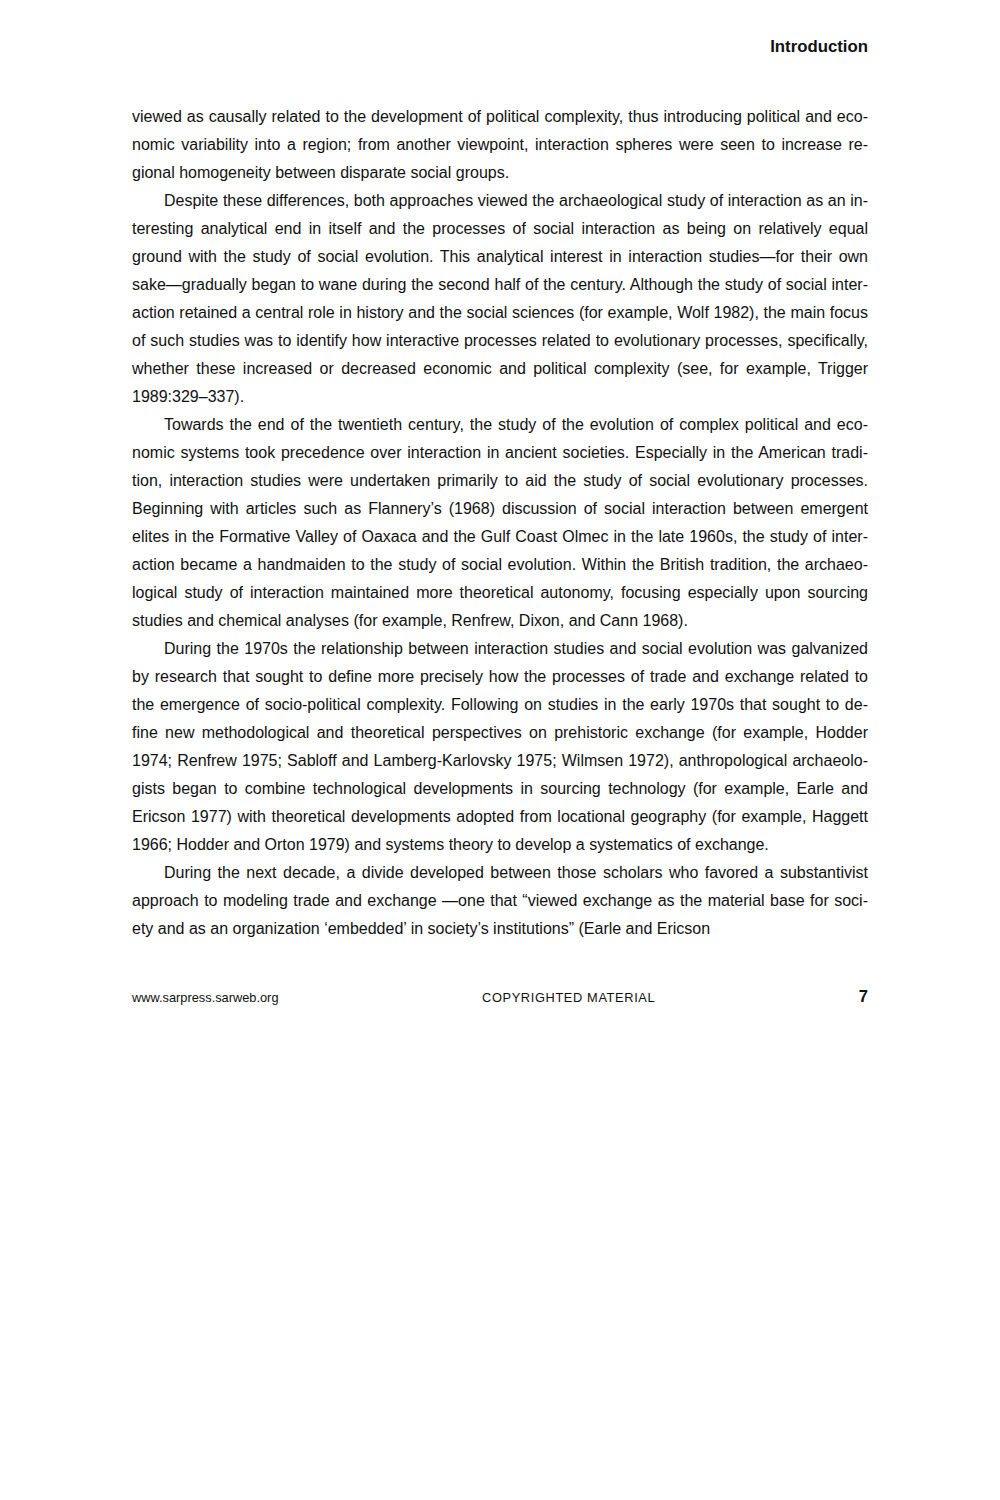Introduction
viewed as causally related to the development of political complexity, thus introducing political and economic variability into a region; from another viewpoint, interaction spheres were seen to increase regional homogeneity between disparate social groups.
Despite these differences, both approaches viewed the archaeological study of interaction as an interesting analytical end in itself and the processes of social interaction as being on relatively equal ground with the study of social evolution. This analytical interest in interaction studies—for their own sake—gradually began to wane during the second half of the century. Although the study of social interaction retained a central role in history and the social sciences (for example, Wolf 1982), the main focus of such studies was to identify how interactive processes related to evolutionary processes, specifically, whether these increased or decreased economic and political complexity (see, for example, Trigger 1989:329–337).
Towards the end of the twentieth century, the study of the evolution of complex political and economic systems took precedence over interaction in ancient societies. Especially in the American tradition, interaction studies were undertaken primarily to aid the study of social evolutionary processes. Beginning with articles such as Flannery’s (1968) discussion of social interaction between emergent elites in the Formative Valley of Oaxaca and the Gulf Coast Olmec in the late 1960s, the study of interaction became a handmaiden to the study of social evolution. Within the British tradition, the archaeological study of interaction maintained more theoretical autonomy, focusing especially upon sourcing studies and chemical analyses (for example, Renfrew, Dixon, and Cann 1968).
During the 1970s the relationship between interaction studies and social evolution was galvanized by research that sought to define more precisely how the processes of trade and exchange related to the emergence of socio-political complexity. Following on studies in the early 1970s that sought to define new methodological and theoretical perspectives on prehistoric exchange (for example, Hodder 1974; Renfrew 1975; Sabloff and Lamberg-Karlovsky 1975; Wilmsen 1972), anthropological archaeologists began to combine technological developments in sourcing technology (for example, Earle and Ericson 1977) with theoretical developments adopted from locational geography (for example, Haggett 1966; Hodder and Orton 1979) and systems theory to develop a systematics of exchange.
During the next decade, a divide developed between those scholars who favored a substantivist approach to modeling trade and exchange —one that “viewed exchange as the material base for society and as an organization ‘embedded’ in society’s institutions” (Earle and Ericson
www.sarpress.sarweb.org COPYRIGHTED MATERIAL 7